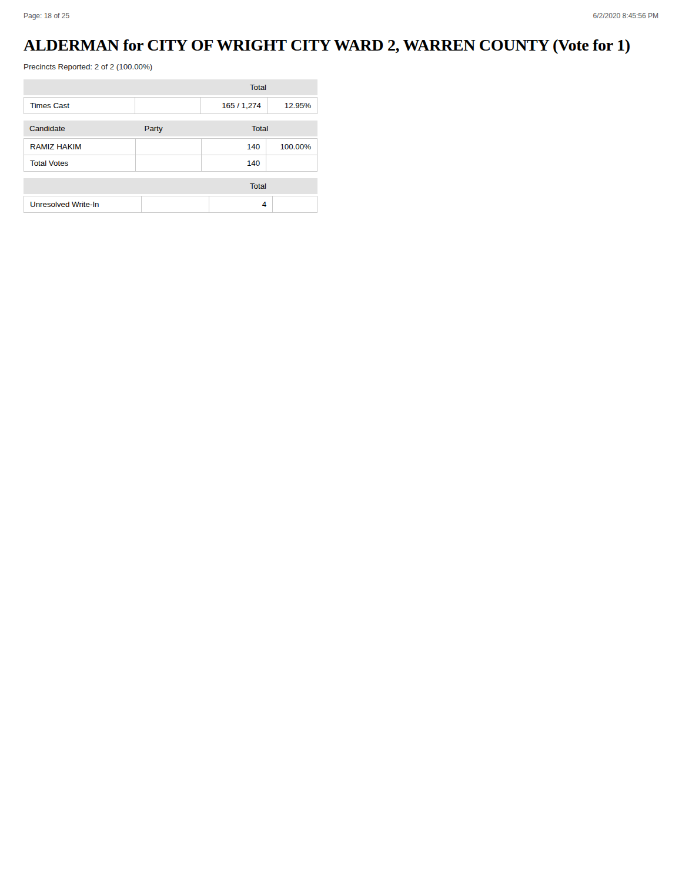Page: 18 of 25 6/2/2020 8:45:56 PM
ALDERMAN for CITY OF WRIGHT CITY WARD 2, WARREN COUNTY (Vote for 1)
Precincts Reported: 2 of 2 (100.00%)
| | | Total | |
| Times Cast | | 165 / 1,274 | 12.95% |
| Candidate | Party | Total | |
| RAMIZ HAKIM | | 140 | 100.00% |
| Total Votes | | 140 | |
| | | Total | |
| Unresolved Write-In | | 4 | |